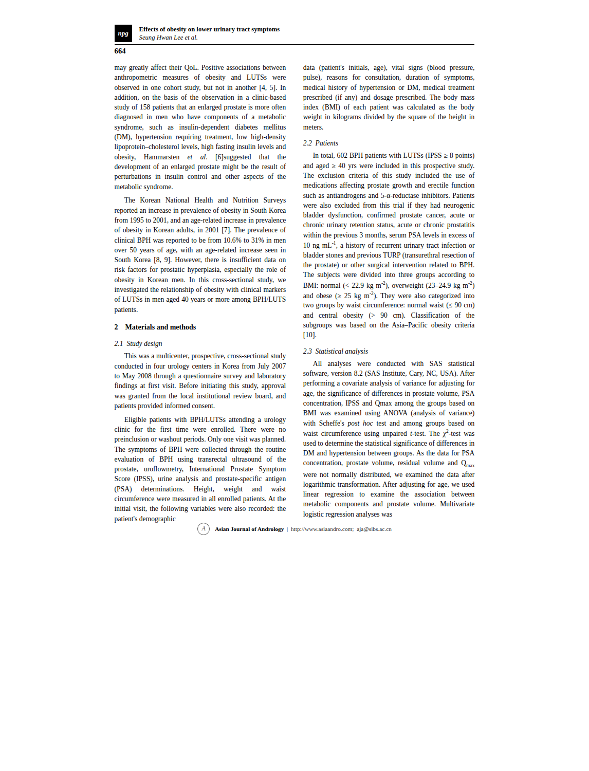npg
Effects of obesity on lower urinary tract symptoms
Seung Hwan Lee et al.
664
may greatly affect their QoL. Positive associations between anthropometric measures of obesity and LUTSs were observed in one cohort study, but not in another [4, 5]. In addition, on the basis of the observation in a clinic-based study of 158 patients that an enlarged prostate is more often diagnosed in men who have components of a metabolic syndrome, such as insulin-dependent diabetes mellitus (DM), hypertension requiring treatment, low high-density lipoprotein–cholesterol levels, high fasting insulin levels and obesity, Hammarsten et al. [6]suggested that the development of an enlarged prostate might be the result of perturbations in insulin control and other aspects of the metabolic syndrome.
The Korean National Health and Nutrition Surveys reported an increase in prevalence of obesity in South Korea from 1995 to 2001, and an age-related increase in prevalence of obesity in Korean adults, in 2001 [7]. The prevalence of clinical BPH was reported to be from 10.6% to 31% in men over 50 years of age, with an age-related increase seen in South Korea [8, 9]. However, there is insufficient data on risk factors for prostatic hyperplasia, especially the role of obesity in Korean men. In this cross-sectional study, we investigated the relationship of obesity with clinical markers of LUTSs in men aged 40 years or more among BPH/LUTS patients.
2 Materials and methods
2.1 Study design
This was a multicenter, prospective, cross-sectional study conducted in four urology centers in Korea from July 2007 to May 2008 through a questionnaire survey and laboratory findings at first visit. Before initiating this study, approval was granted from the local institutional review board, and patients provided informed consent.
Eligible patients with BPH/LUTSs attending a urology clinic for the first time were enrolled. There were no preinclusion or washout periods. Only one visit was planned. The symptoms of BPH were collected through the routine evaluation of BPH using transrectal ultrasound of the prostate, uroflowmetry, International Prostate Symptom Score (IPSS), urine analysis and prostate-specific antigen (PSA) determinations. Height, weight and waist circumference were measured in all enrolled patients. At the initial visit, the following variables were also recorded: the patient's demographic
data (patient's initials, age), vital signs (blood pressure, pulse), reasons for consultation, duration of symptoms, medical history of hypertension or DM, medical treatment prescribed (if any) and dosage prescribed. The body mass index (BMI) of each patient was calculated as the body weight in kilograms divided by the square of the height in meters.
2.2 Patients
In total, 602 BPH patients with LUTSs (IPSS ≥ 8 points) and aged ≥ 40 yrs were included in this prospective study. The exclusion criteria of this study included the use of medications affecting prostate growth and erectile function such as antiandrogens and 5-α-reductase inhibitors. Patients were also excluded from this trial if they had neurogenic bladder dysfunction, confirmed prostate cancer, acute or chronic urinary retention status, acute or chronic prostatitis within the previous 3 months, serum PSA levels in excess of 10 ng mL-1, a history of recurrent urinary tract infection or bladder stones and previous TURP (transurethral resection of the prostate) or other surgical intervention related to BPH. The subjects were divided into three groups according to BMI: normal (< 22.9 kg m-2), overweight (23–24.9 kg m-2) and obese (≥ 25 kg m-2). They were also categorized into two groups by waist circumference: normal waist (≤ 90 cm) and central obesity (> 90 cm). Classification of the subgroups was based on the Asia–Pacific obesity criteria [10].
2.3 Statistical analysis
All analyses were conducted with SAS statistical software, version 8.2 (SAS Institute, Cary, NC, USA). After performing a covariate analysis of variance for adjusting for age, the significance of differences in prostate volume, PSA concentration, IPSS and Qmax among the groups based on BMI was examined using ANOVA (analysis of variance) with Scheffe's post hoc test and among groups based on waist circumference using unpaired t-test. The χ2-test was used to determine the statistical significance of differences in DM and hypertension between groups. As the data for PSA concentration, prostate volume, residual volume and Qmax were not normally distributed, we examined the data after logarithmic transformation. After adjusting for age, we used linear regression to examine the association between metabolic components and prostate volume. Multivariate logistic regression analyses was
A
Asian Journal of Andrology | http://www.asiaandro.com; aja@sibs.ac.cn